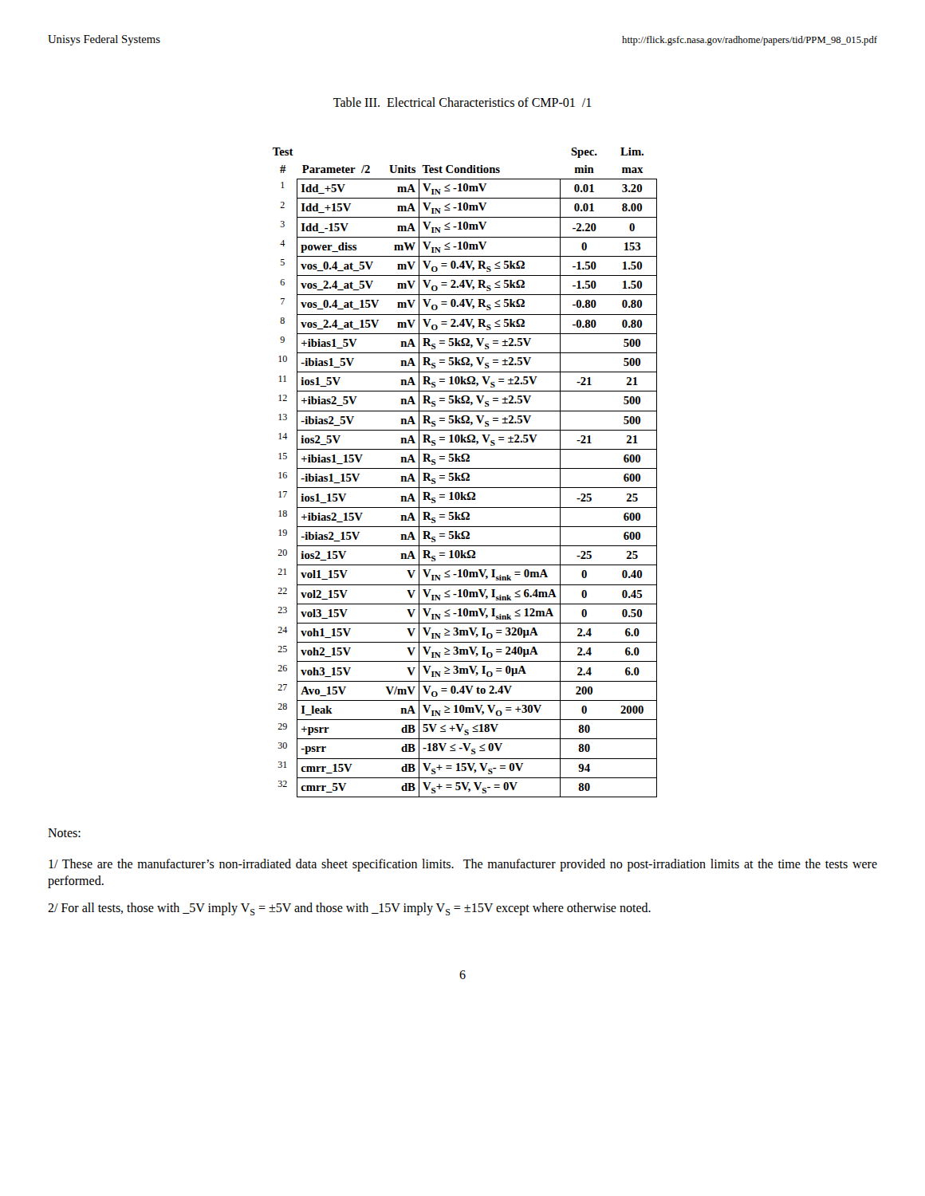Unisys Federal Systems
http://flick.gsfc.nasa.gov/radhome/papers/tid/PPM_98_015.pdf
Table III. Electrical Characteristics of CMP-01 /1
| Test | | | | Spec. | Lim. |
| --- | --- | --- | --- | --- | --- |
| # | Parameter /2 | Units | Test Conditions | min | max |
| 1 | Idd_+5V | mA | V IN ≤ -10mV | 0.01 | 3.20 |
| 2 | Idd_+15V | mA | V IN ≤ -10mV | 0.01 | 8.00 |
| 3 | Idd_-15V | mA | V IN ≤ -10mV | -2.20 | 0 |
| 4 | power_diss | mW | V IN ≤ -10mV | 0 | 153 |
| 5 | vos_0.4_at_5V | mV | V O = 0.4V, R S ≤ 5kΩ | -1.50 | 1.50 |
| 6 | vos_2.4_at_5V | mV | V O = 2.4V, R S ≤ 5kΩ | -1.50 | 1.50 |
| 7 | vos_0.4_at_15V | mV | V O = 0.4V, R S ≤ 5kΩ | -0.80 | 0.80 |
| 8 | vos_2.4_at_15V | mV | V O = 2.4V, R S ≤ 5kΩ | -0.80 | 0.80 |
| 9 | +ibias1_5V | nA | R S = 5kΩ, V S = ±2.5V | | 500 |
| 10 | -ibias1_5V | nA | R S = 5kΩ, V S = ±2.5V | | 500 |
| 11 | ios1_5V | nA | R S = 10kΩ, V S = ±2.5V | -21 | 21 |
| 12 | +ibias2_5V | nA | R S = 5kΩ, V S = ±2.5V | | 500 |
| 13 | -ibias2_5V | nA | R S = 5kΩ, V S = ±2.5V | | 500 |
| 14 | ios2_5V | nA | R S = 10kΩ, V S = ±2.5V | -21 | 21 |
| 15 | +ibias1_15V | nA | R S = 5kΩ | | 600 |
| 16 | -ibias1_15V | nA | R S = 5kΩ | | 600 |
| 17 | ios1_15V | nA | R S = 10kΩ | -25 | 25 |
| 18 | +ibias2_15V | nA | R S = 5kΩ | | 600 |
| 19 | -ibias2_15V | nA | R S = 5kΩ | | 600 |
| 20 | ios2_15V | nA | R S = 10kΩ | -25 | 25 |
| 21 | vol1_15V | V | V IN ≤ -10mV, I sink = 0mA | 0 | 0.40 |
| 22 | vol2_15V | V | V IN ≤ -10mV, I sink ≤ 6.4mA | 0 | 0.45 |
| 23 | vol3_15V | V | V IN ≤ -10mV, I sink ≤ 12mA | 0 | 0.50 |
| 24 | voh1_15V | V | V IN ≥ 3mV, I O = 320μA | 2.4 | 6.0 |
| 25 | voh2_15V | V | V IN ≥ 3mV, I O = 240μA | 2.4 | 6.0 |
| 26 | voh3_15V | V | V IN ≥ 3mV, I O = 0μA | 2.4 | 6.0 |
| 27 | Avo_15V | V/mV | V O = 0.4V to 2.4V | 200 | |
| 28 | I_leak | nA | V IN ≥ 10mV, V O = +30V | 0 | 2000 |
| 29 | +psrr | dB | 5V ≤ +V S ≤18V | 80 | |
| 30 | -psrr | dB | -18V ≤ -V S ≤ 0V | 80 | |
| 31 | cmrr_15V | dB | V S + = 15V, V S - = 0V | 94 | |
| 32 | cmrr_5V | dB | V S + = 5V, V S - = 0V | 80 | |
Notes:
1/ These are the manufacturer’s non-irradiated data sheet specification limits. The manufacturer provided no post-irradiation limits at the time the tests were performed.
2/ For all tests, those with _5V imply VS = ±5V and those with _15V imply VS = ±15V except where otherwise noted.
6